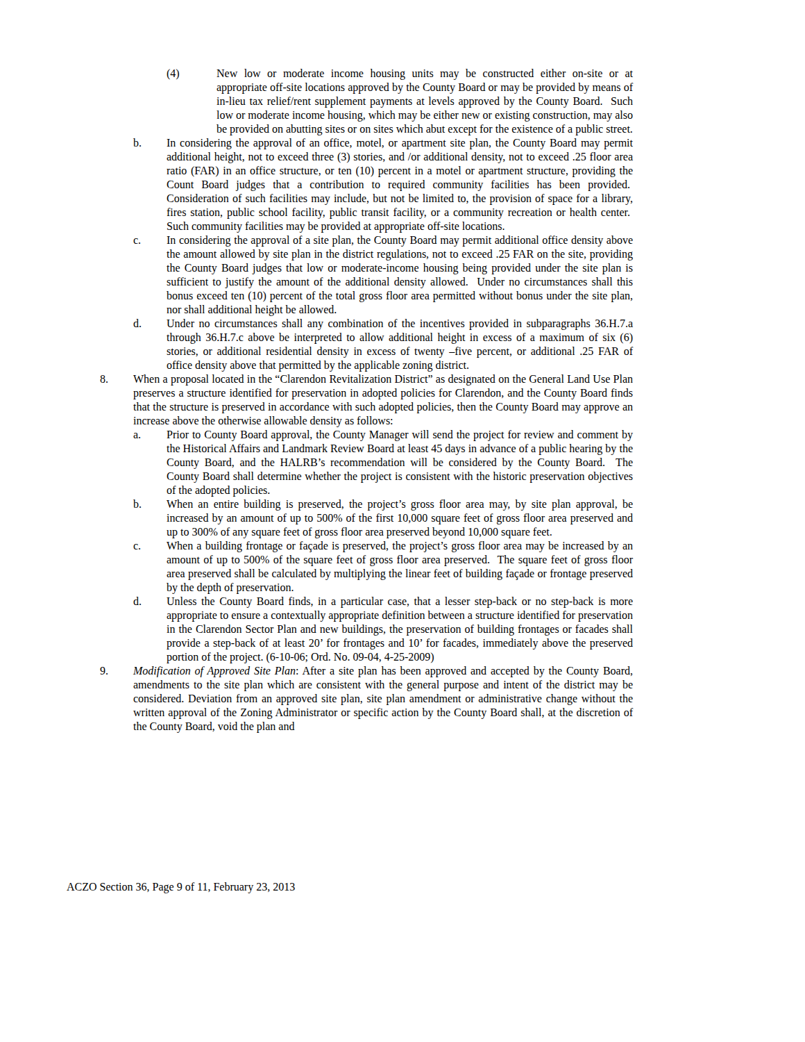(4)
New low or moderate income housing units may be constructed either on-site or at appropriate off-site locations approved by the County Board or may be provided by means of in-lieu tax relief/rent supplement payments at levels approved by the County Board. Such low or moderate income housing, which may be either new or existing construction, may also be provided on abutting sites or on sites which abut except for the existence of a public street.
b.
In considering the approval of an office, motel, or apartment site plan, the County Board may permit additional height, not to exceed three (3) stories, and /or additional density, not to exceed .25 floor area ratio (FAR) in an office structure, or ten (10) percent in a motel or apartment structure, providing the Count Board judges that a contribution to required community facilities has been provided. Consideration of such facilities may include, but not be limited to, the provision of space for a library, fires station, public school facility, public transit facility, or a community recreation or health center. Such community facilities may be provided at appropriate off-site locations.
c.
In considering the approval of a site plan, the County Board may permit additional office density above the amount allowed by site plan in the district regulations, not to exceed .25 FAR on the site, providing the County Board judges that low or moderate-income housing being provided under the site plan is sufficient to justify the amount of the additional density allowed. Under no circumstances shall this bonus exceed ten (10) percent of the total gross floor area permitted without bonus under the site plan, nor shall additional height be allowed.
d.
Under no circumstances shall any combination of the incentives provided in subparagraphs 36.H.7.a through 36.H.7.c above be interpreted to allow additional height in excess of a maximum of six (6) stories, or additional residential density in excess of twenty –five percent, or additional .25 FAR of office density above that permitted by the applicable zoning district.
8.
When a proposal located in the “Clarendon Revitalization District” as designated on the General Land Use Plan preserves a structure identified for preservation in adopted policies for Clarendon, and the County Board finds that the structure is preserved in accordance with such adopted policies, then the County Board may approve an increase above the otherwise allowable density as follows:
a.
Prior to County Board approval, the County Manager will send the project for review and comment by the Historical Affairs and Landmark Review Board at least 45 days in advance of a public hearing by the County Board, and the HALRB’s recommendation will be considered by the County Board. The County Board shall determine whether the project is consistent with the historic preservation objectives of the adopted policies.
b.
When an entire building is preserved, the project’s gross floor area may, by site plan approval, be increased by an amount of up to 500% of the first 10,000 square feet of gross floor area preserved and up to 300% of any square feet of gross floor area preserved beyond 10,000 square feet.
c.
When a building frontage or façade is preserved, the project’s gross floor area may be increased by an amount of up to 500% of the square feet of gross floor area preserved. The square feet of gross floor area preserved shall be calculated by multiplying the linear feet of building façade or frontage preserved by the depth of preservation.
d.
Unless the County Board finds, in a particular case, that a lesser step-back or no step-back is more appropriate to ensure a contextually appropriate definition between a structure identified for preservation in the Clarendon Sector Plan and new buildings, the preservation of building frontages or facades shall provide a step-back of at least 20’ for frontages and 10’ for facades, immediately above the preserved portion of the project. (6-10-06; Ord. No. 09-04, 4-25-2009)
9.
Modification of Approved Site Plan: After a site plan has been approved and accepted by the County Board, amendments to the site plan which are consistent with the general purpose and intent of the district may be considered. Deviation from an approved site plan, site plan amendment or administrative change without the written approval of the Zoning Administrator or specific action by the County Board shall, at the discretion of the County Board, void the plan and
ACZO Section 36, Page 9 of 11, February 23, 2013